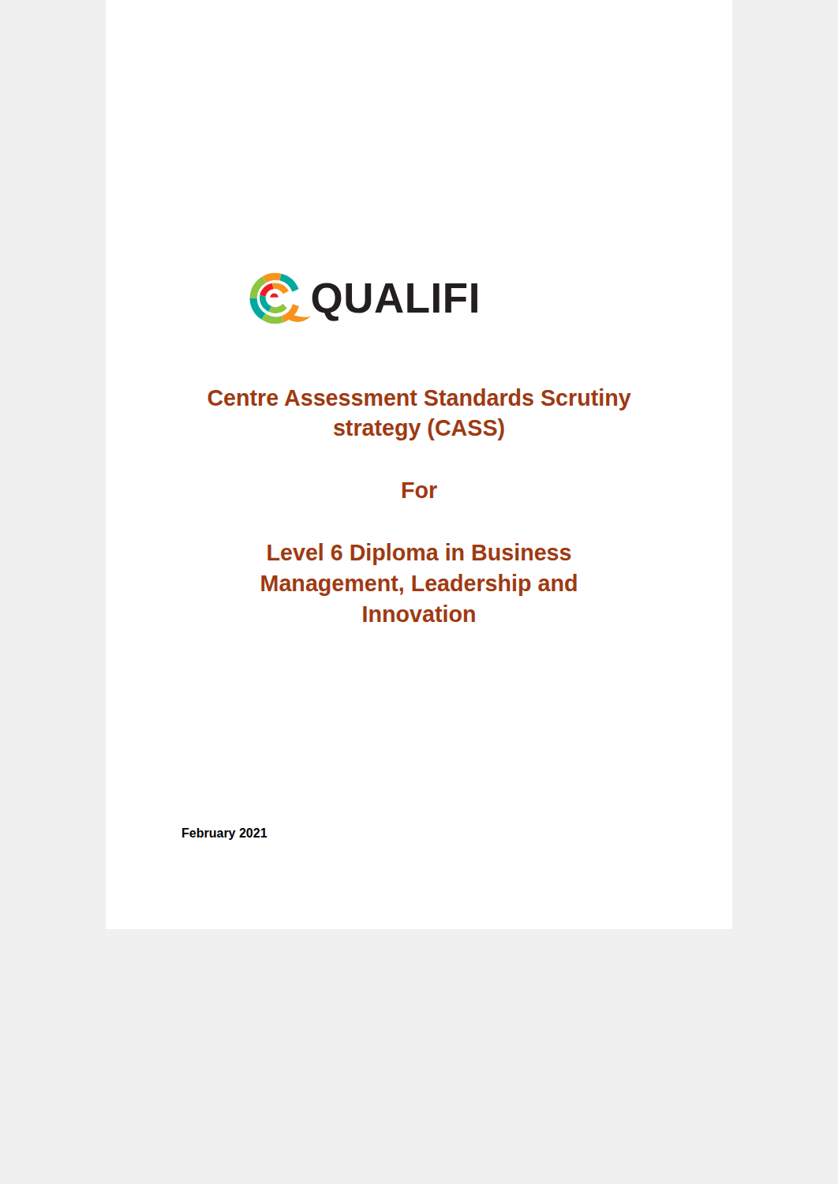QUALIFI
Centre Assessment Standards Scrutiny strategy (CASS)
For
Level 6 Diploma in Business Management, Leadership and Innovation
February 2021